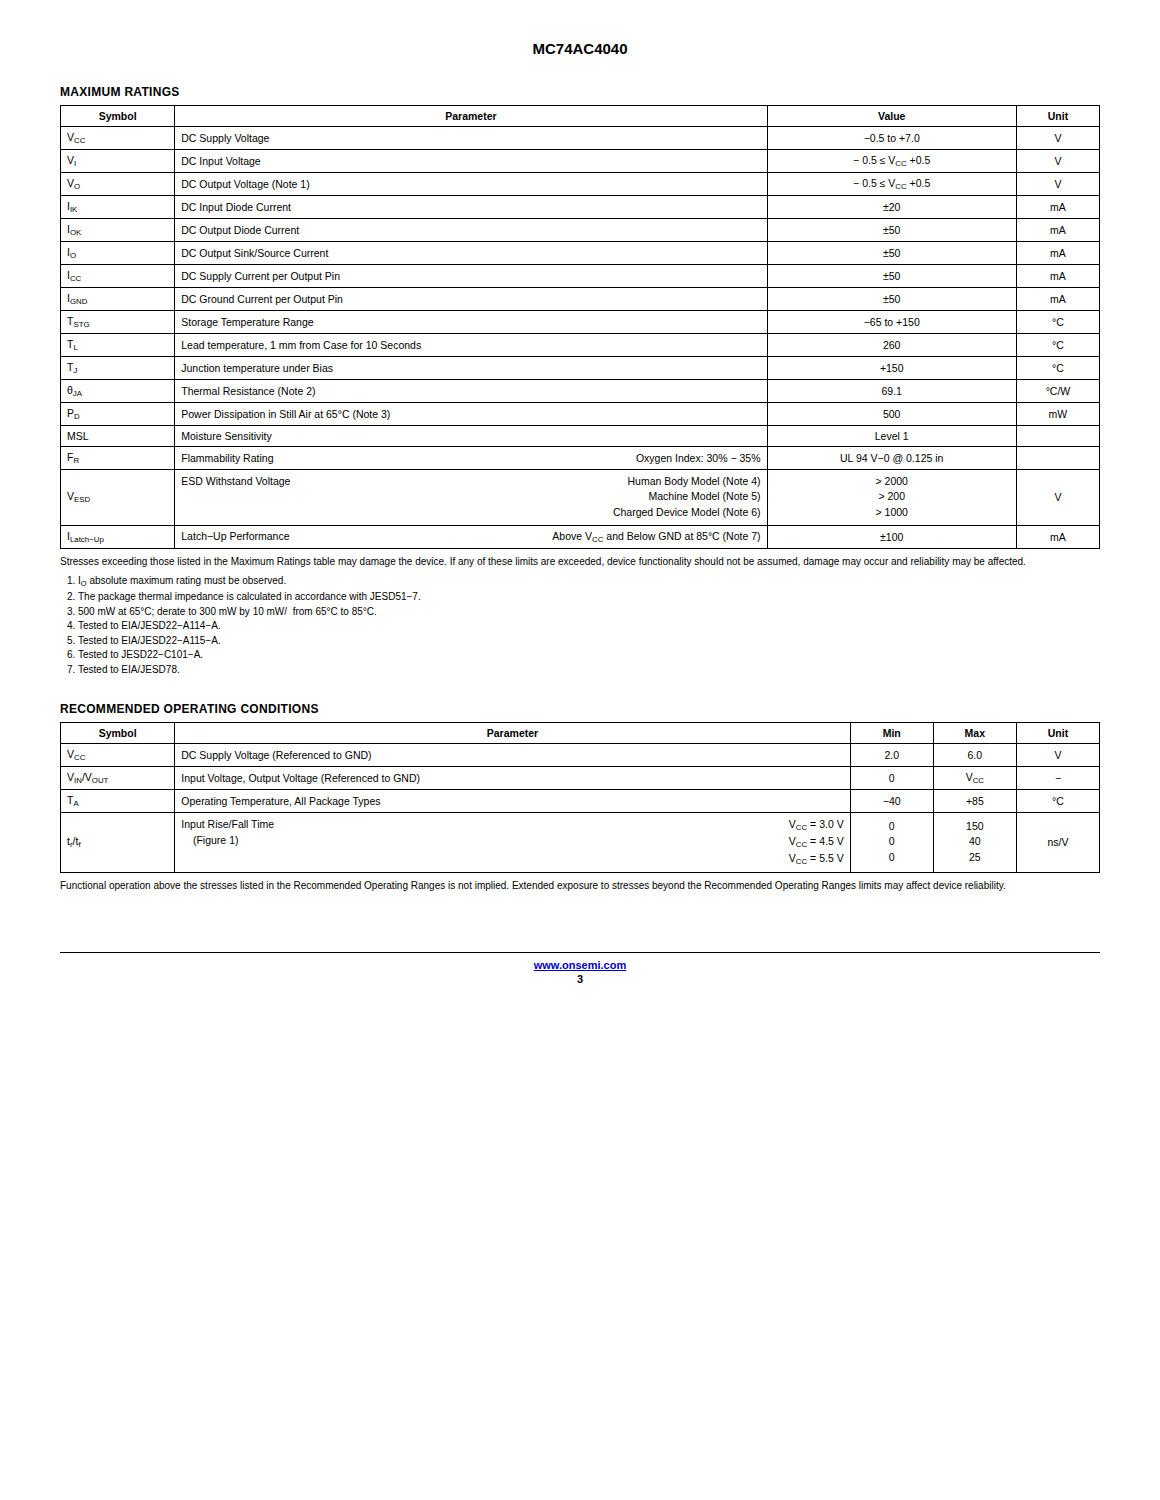MC74AC4040
MAXIMUM RATINGS
| Symbol | Parameter | Value | Unit |
| --- | --- | --- | --- |
| V CC | DC Supply Voltage | −0.5 to +7.0 | V |
| V I | DC Input Voltage | − 0.5 ≤ V CC +0.5 | V |
| V O | DC Output Voltage (Note 1) | − 0.5 ≤ V CC +0.5 | V |
| I IK | DC Input Diode Current | ±20 | mA |
| I OK | DC Output Diode Current | ±50 | mA |
| I O | DC Output Sink/Source Current | ±50 | mA |
| I CC | DC Supply Current per Output Pin | ±50 | mA |
| I GND | DC Ground Current per Output Pin | ±50 | mA |
| T STG | Storage Temperature Range | −65 to +150 | °C |
| T L | Lead temperature, 1 mm from Case for 10 Seconds | 260 | °C |
| T J | Junction temperature under Bias | +150 | °C |
| θ JA | Thermal Resistance (Note 2) | 69.1 | °C/W |
| P D | Power Dissipation in Still Air at 65°C (Note 3) | 500 | mW |
| MSL | Moisture Sensitivity | Level 1 | |
| F R | Flammability Rating Oxygen Index: 30% − 35% | UL 94 V−0 @ 0.125 in | |
| V ESD | ESD Withstand Voltage Human Body Model (Note 4) Machine Model (Note 5) Charged Device Model (Note 6) | > 2000 > 200 > 1000 | V |
| I Latch−Up | Latch−Up Performance Above V CC and Below GND at 85°C (Note 7) | ±100 | mA |
Stresses exceeding those listed in the Maximum Ratings table may damage the device. If any of these limits are exceeded, device functionality should not be assumed, damage may occur and reliability may be affected.
IO absolute maximum rating must be observed.
The package thermal impedance is calculated in accordance with JESD51−7.
500 mW at 65°C; derate to 300 mW by 10 mW/ from 65°C to 85°C.
Tested to EIA/JESD22−A114−A.
Tested to EIA/JESD22−A115−A.
Tested to JESD22−C101−A.
Tested to EIA/JESD78.
RECOMMENDED OPERATING CONDITIONS
| Symbol | Parameter | Min | Max | Unit |
| --- | --- | --- | --- | --- |
| V CC | DC Supply Voltage (Referenced to GND) | 2.0 | 6.0 | V |
| V IN /V OUT | Input Voltage, Output Voltage (Referenced to GND) | 0 | V CC | − |
| T A | Operating Temperature, All Package Types | −40 | +85 | °C |
| t r /t f | Input Rise/Fall Time (Figure 1) V CC = 3.0 V V CC = 4.5 V V CC = 5.5 V | 0 0 0 | 150 40 25 | ns/V |
Functional operation above the stresses listed in the Recommended Operating Ranges is not implied. Extended exposure to stresses beyond the Recommended Operating Ranges limits may affect device reliability.
www.onsemi.com
3